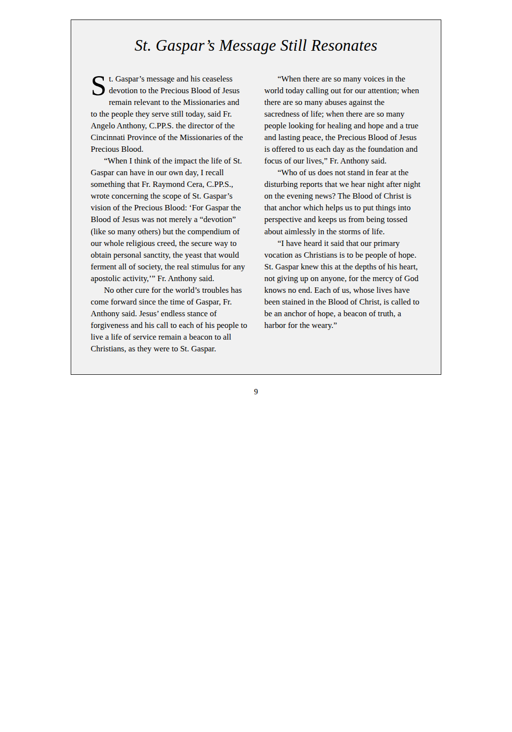St. Gaspar’s Message Still Resonates
St. Gaspar’s message and his ceaseless devotion to the Precious Blood of Jesus remain relevant to the Missionaries and to the people they serve still today, said Fr. Angelo Anthony, C.PP.S. the director of the Cincinnati Province of the Missionaries of the Precious Blood.
“When I think of the impact the life of St. Gaspar can have in our own day, I recall something that Fr. Raymond Cera, C.PP.S., wrote concerning the scope of St. Gaspar’s vision of the Precious Blood: ‘For Gaspar the Blood of Jesus was not merely a “devotion” (like so many others) but the compendium of our whole religious creed, the secure way to obtain personal sanctity, the yeast that would ferment all of society, the real stimulus for any apostolic activity,’” Fr. Anthony said.
No other cure for the world’s troubles has come forward since the time of Gaspar, Fr. Anthony said. Jesus’ endless stance of forgiveness and his call to each of his people to live a life of service remain a beacon to all Christians, as they were to St. Gaspar.
“When there are so many voices in the world today calling out for our attention; when there are so many abuses against the sacredness of life; when there are so many people looking for healing and hope and a true and lasting peace, the Precious Blood of Jesus is offered to us each day as the foundation and focus of our lives,” Fr. Anthony said.
“Who of us does not stand in fear at the disturbing reports that we hear night after night on the evening news? The Blood of Christ is that anchor which helps us to put things into perspective and keeps us from being tossed about aimlessly in the storms of life.
“I have heard it said that our primary vocation as Christians is to be people of hope. St. Gaspar knew this at the depths of his heart, not giving up on anyone, for the mercy of God knows no end. Each of us, whose lives have been stained in the Blood of Christ, is called to be an anchor of hope, a beacon of truth, a harbor for the weary.”
9